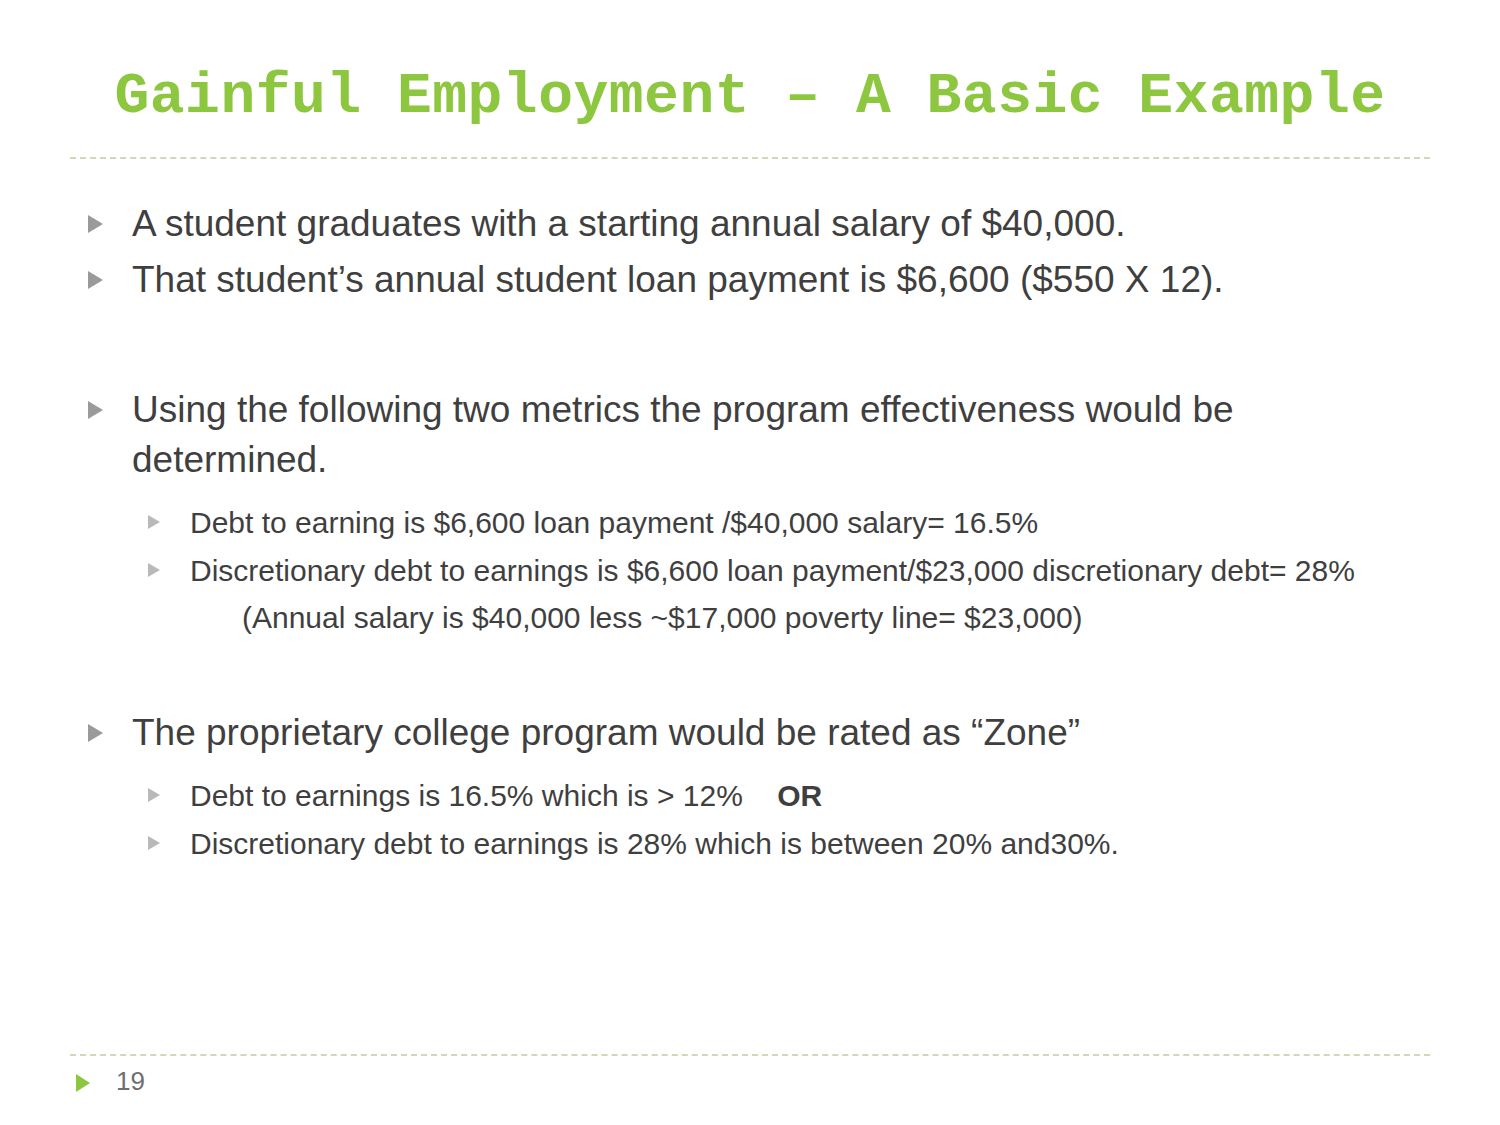Gainful Employment – A Basic Example
A student graduates with a starting annual salary of $40,000.
That student’s annual student loan payment is $6,600 ($550 X 12).
Using the following two metrics the program effectiveness would be determined.
Debt to earning is $6,600 loan payment /$40,000 salary= 16.5%
Discretionary debt to earnings is $6,600 loan payment/$23,000 discretionary debt= 28%
(Annual salary is $40,000 less ~$17,000 poverty line= $23,000)
The proprietary college program would be rated as “Zone”
Debt to earnings is 16.5% which is > 12% OR
Discretionary debt to earnings is 28% which is between 20% and30%.
19